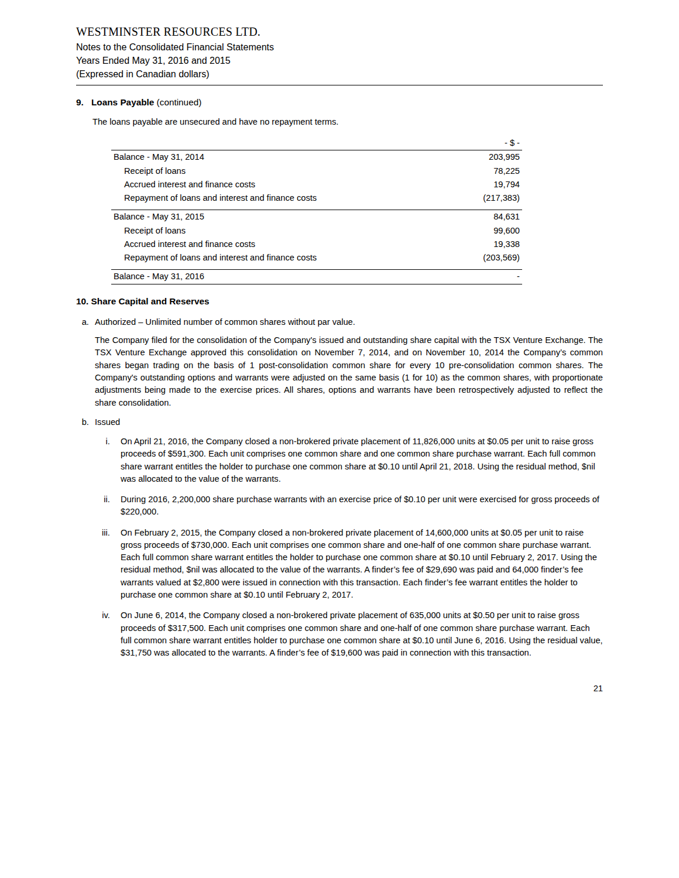WESTMINSTER RESOURCES LTD.
Notes to the Consolidated Financial Statements
Years Ended May 31, 2016 and 2015
(Expressed in Canadian dollars)
9. Loans Payable (continued)
The loans payable are unsecured and have no repayment terms.
| | - $ - |
| Balance - May 31, 2014 | 203,995 |
| Receipt of loans | 78,225 |
| Accrued interest and finance costs | 19,794 |
| Repayment of loans and interest and finance costs | (217,383) |
| Balance - May 31, 2015 | 84,631 |
| Receipt of loans | 99,600 |
| Accrued interest and finance costs | 19,338 |
| Repayment of loans and interest and finance costs | (203,569) |
| Balance - May 31, 2016 | - |
10. Share Capital and Reserves
Authorized – Unlimited number of common shares without par value.
The Company filed for the consolidation of the Company's issued and outstanding share capital with the TSX Venture Exchange. The TSX Venture Exchange approved this consolidation on November 7, 2014, and on November 10, 2014 the Company’s common shares began trading on the basis of 1 post-consolidation common share for every 10 pre-consolidation common shares. The Company's outstanding options and warrants were adjusted on the same basis (1 for 10) as the common shares, with proportionate adjustments being made to the exercise prices. All shares, options and warrants have been retrospectively adjusted to reflect the share consolidation.
Issued
On April 21, 2016, the Company closed a non-brokered private placement of 11,826,000 units at $0.05 per unit to raise gross proceeds of $591,300. Each unit comprises one common share and one common share purchase warrant. Each full common share warrant entitles the holder to purchase one common share at $0.10 until April 21, 2018. Using the residual method, $nil was allocated to the value of the warrants.
During 2016, 2,200,000 share purchase warrants with an exercise price of $0.10 per unit were exercised for gross proceeds of $220,000.
On February 2, 2015, the Company closed a non-brokered private placement of 14,600,000 units at $0.05 per unit to raise gross proceeds of $730,000. Each unit comprises one common share and one-half of one common share purchase warrant. Each full common share warrant entitles the holder to purchase one common share at $0.10 until February 2, 2017. Using the residual method, $nil was allocated to the value of the warrants. A finder’s fee of $29,690 was paid and 64,000 finder’s fee warrants valued at $2,800 were issued in connection with this transaction. Each finder’s fee warrant entitles the holder to purchase one common share at $0.10 until February 2, 2017.
On June 6, 2014, the Company closed a non-brokered private placement of 635,000 units at $0.50 per unit to raise gross proceeds of $317,500. Each unit comprises one common share and one-half of one common share purchase warrant. Each full common share warrant entitles holder to purchase one common share at $0.10 until June 6, 2016. Using the residual value, $31,750 was allocated to the warrants. A finder’s fee of $19,600 was paid in connection with this transaction.
21